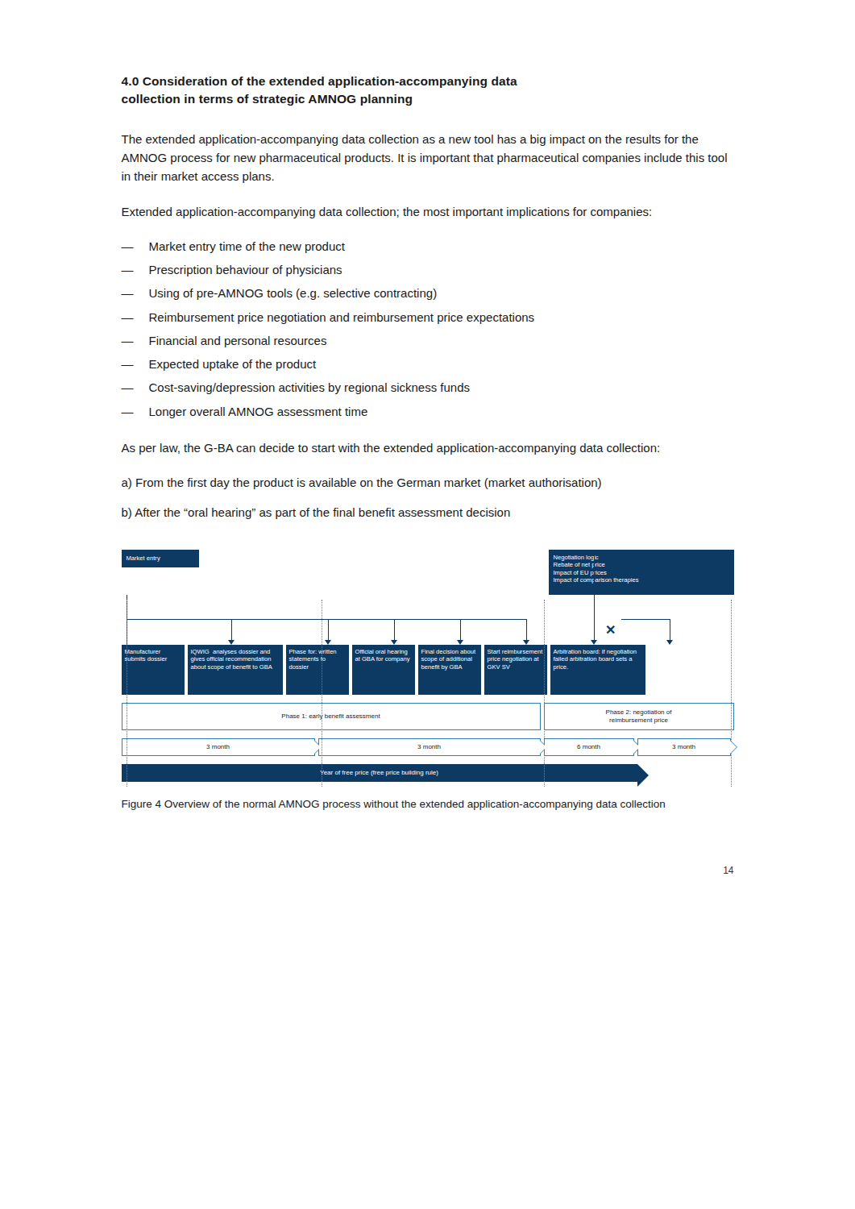4.0 Consideration of the extended application-accompanying data
collection in terms of strategic AMNOG planning
The extended application-accompanying data collection as a new tool has a big impact on the results for the AMNOG process for new pharmaceutical products. It is important that pharmaceutical companies include this tool in their market access plans.
Extended application-accompanying data collection; the most important implications for companies:
Market entry time of the new product
Prescription behaviour of physicians
Using of pre-AMNOG tools (e.g. selective contracting)
Reimbursement price negotiation and reimbursement price expectations
Financial and personal resources
Expected uptake of the product
Cost-saving/depression activities by regional sickness funds
Longer overall AMNOG assessment time
As per law, the G-BA can decide to start with the extended application-accompanying data collection:
a) From the first day the product is available on the German market (market authorisation)
b) After the “oral hearing” as part of the final benefit assessment decision
Market entry
Negotiation logic
Rebate of net price
Impact of EU prices
Impact of comparison therapies
✕
Manufacturer submits dossier
IQWIG analyses dossier and gives official recommendation about scope of benefit to GBA
Phase for: written statements to dossier
Official oral hearing at GBA for company
Final decision about scope of additional benefit by GBA
Start reimbursement price negotiation at GKV SV
Arbitration board: if negotiation failed arbitration board sets a price.
Phase 1: early benefit assessment
Phase 2: negotiation of
reimbursement price
3 month
3 month
6 month
3 month
Year of free price (free price building rule)
Figure 4 Overview of the normal AMNOG process without the extended application-accompanying data collection
14